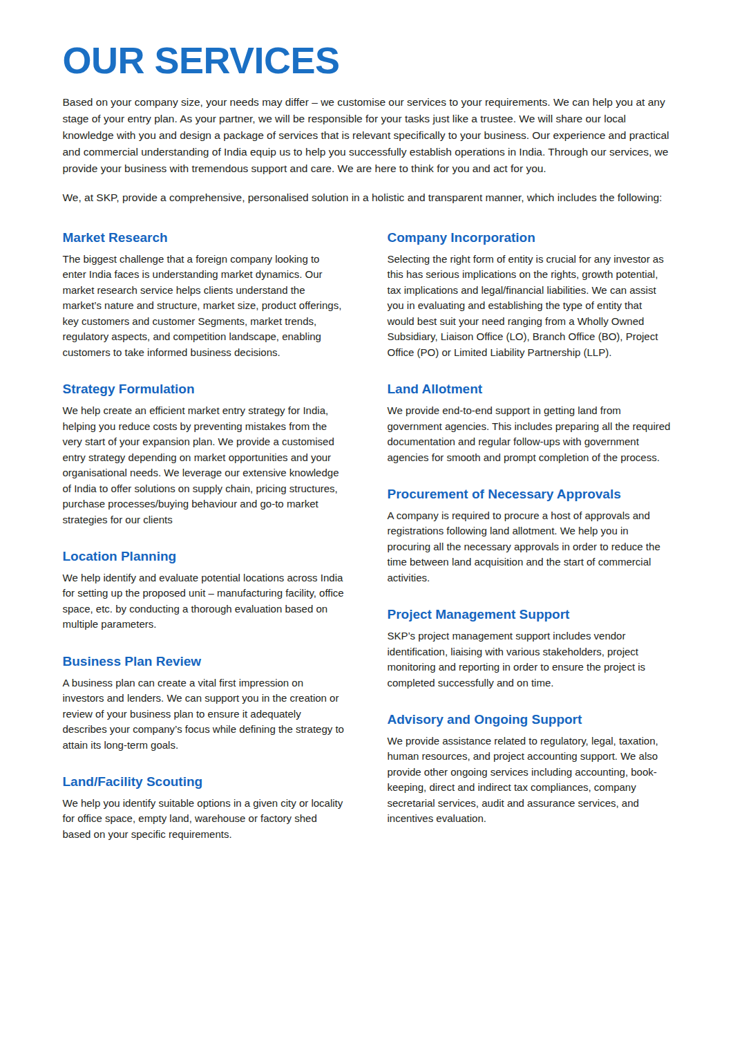Our Services
Based on your company size, your needs may differ – we customise our services to your requirements. We can help you at any stage of your entry plan. As your partner, we will be responsible for your tasks just like a trustee. We will share our local knowledge with you and design a package of services that is relevant specifically to your business. Our experience and practical and commercial understanding of India equip us to help you successfully establish operations in India. Through our services, we provide your business with tremendous support and care. We are here to think for you and act for you.
We, at SKP, provide a comprehensive, personalised solution in a holistic and transparent manner, which includes the following:
Market Research
The biggest challenge that a foreign company looking to enter India faces is understanding market dynamics. Our market research service helps clients understand the market’s nature and structure, market size, product offerings, key customers and customer Segments, market trends, regulatory aspects, and competition landscape, enabling customers to take informed business decisions.
Strategy Formulation
We help create an efficient market entry strategy for India, helping you reduce costs by preventing mistakes from the very start of your expansion plan. We provide a customised entry strategy depending on market opportunities and your organisational needs. We leverage our extensive knowledge of India to offer solutions on supply chain, pricing structures, purchase processes/buying behaviour and go-to market strategies for our clients
Location Planning
We help identify and evaluate potential locations across India for setting up the proposed unit – manufacturing facility, office space, etc. by conducting a thorough evaluation based on multiple parameters.
Business Plan Review
A business plan can create a vital first impression on investors and lenders. We can support you in the creation or review of your business plan to ensure it adequately describes your company’s focus while defining the strategy to attain its long-term goals.
Land/Facility Scouting
We help you identify suitable options in a given city or locality for office space, empty land, warehouse or factory shed based on your specific requirements.
Company Incorporation
Selecting the right form of entity is crucial for any investor as this has serious implications on the rights, growth potential, tax implications and legal/financial liabilities. We can assist you in evaluating and establishing the type of entity that would best suit your need ranging from a Wholly Owned Subsidiary, Liaison Office (LO), Branch Office (BO), Project Office (PO) or Limited Liability Partnership (LLP).
Land Allotment
We provide end-to-end support in getting land from government agencies. This includes preparing all the required documentation and regular follow-ups with government agencies for smooth and prompt completion of the process.
Procurement of Necessary Approvals
A company is required to procure a host of approvals and registrations following land allotment. We help you in procuring all the necessary approvals in order to reduce the time between land acquisition and the start of commercial activities.
Project Management Support
SKP’s project management support includes vendor identification, liaising with various stakeholders, project monitoring and reporting in order to ensure the project is completed successfully and on time.
Advisory and Ongoing Support
We provide assistance related to regulatory, legal, taxation, human resources, and project accounting support. We also provide other ongoing services including accounting, book-keeping, direct and indirect tax compliances, company secretarial services, audit and assurance services, and incentives evaluation.